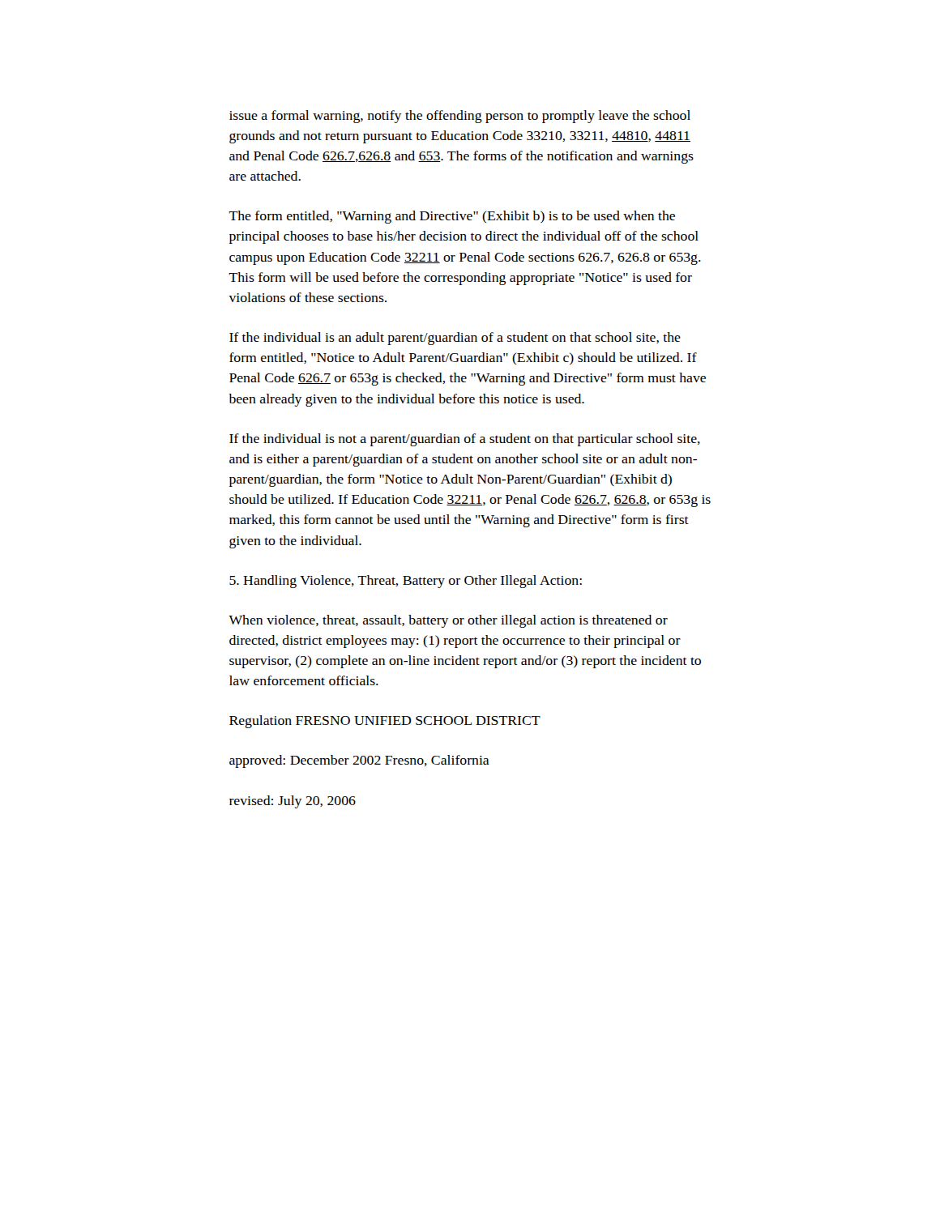issue a formal warning, notify the offending person to promptly leave the school grounds and not return pursuant to Education Code 33210, 33211, 44810, 44811 and Penal Code 626.7,626.8 and 653. The forms of the notification and warnings are attached.
The form entitled, "Warning and Directive" (Exhibit b) is to be used when the principal chooses to base his/her decision to direct the individual off of the school campus upon Education Code 32211 or Penal Code sections 626.7, 626.8 or 653g. This form will be used before the corresponding appropriate "Notice" is used for violations of these sections.
If the individual is an adult parent/guardian of a student on that school site, the form entitled, "Notice to Adult Parent/Guardian" (Exhibit c) should be utilized. If Penal Code 626.7 or 653g is checked, the "Warning and Directive" form must have been already given to the individual before this notice is used.
If the individual is not a parent/guardian of a student on that particular school site, and is either a parent/guardian of a student on another school site or an adult non-parent/guardian, the form "Notice to Adult Non-Parent/Guardian" (Exhibit d) should be utilized. If Education Code 32211, or Penal Code 626.7, 626.8, or 653g is marked, this form cannot be used until the "Warning and Directive" form is first given to the individual.
5. Handling Violence, Threat, Battery or Other Illegal Action:
When violence, threat, assault, battery or other illegal action is threatened or directed, district employees may: (1) report the occurrence to their principal or supervisor, (2) complete an on-line incident report and/or (3) report the incident to law enforcement officials.
Regulation FRESNO UNIFIED SCHOOL DISTRICT
approved: December 2002 Fresno, California
revised: July 20, 2006